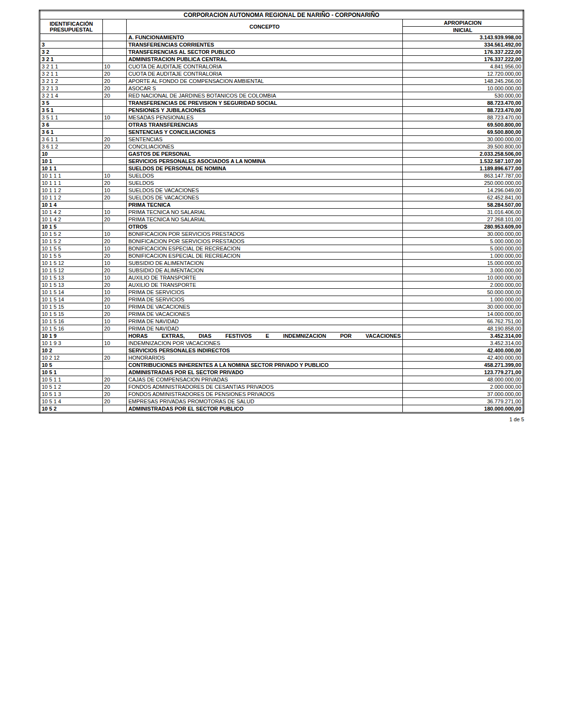| CORPORACION AUTONOMA REGIONAL DE NARIÑO - CORPONARIÑO |
| IDENTIFICACIÓN PRESUPUESTAL | | CONCEPTO | APROPIACION |
| INICIAL |
| | | A. FUNCIONAMIENTO | 3.143.939.998,00 |
| 3 | | TRANSFERENCIAS CORRIENTES | 334.561.492,00 |
| 3 2 | | TRANSFERENCIAS AL SECTOR PUBLICO | 176.337.222,00 |
| 3 2 1 | | ADMINISTRACION PUBLICA CENTRAL | 176.337.222,00 |
| 3 2 1 1 | 10 | CUOTA DE AUDITAJE CONTRALORIA | 4.841.956,00 |
| 3 2 1 1 | 20 | CUOTA DE AUDITAJE CONTRALORIA | 12.720.000,00 |
| 3 2 1 2 | 20 | APORTE AL FONDO DE COMPENSACION AMBIENTAL | 148.245.266,00 |
| 3 2 1 3 | 20 | ASOCAR S | 10.000.000,00 |
| 3 2 1 4 | 20 | RED NACIONAL DE JARDINES BOTANICOS DE COLOMBIA | 530.000,00 |
| 3 5 | | TRANSFERENCIAS DE PREVISION Y SEGURIDAD SOCIAL | 88.723.470,00 |
| 3 5 1 | | PENSIONES Y JUBILACIONES | 88.723.470,00 |
| 3 5 1 1 | 10 | MESADAS PENSIONALES | 88.723.470,00 |
| 3 6 | | OTRAS TRANSFERENCIAS | 69.500.800,00 |
| 3 6 1 | | SENTENCIAS Y CONCILIACIONES | 69.500.800,00 |
| 3 6 1 1 | 20 | SENTENCIAS | 30.000.000,00 |
| 3 6 1 2 | 20 | CONCILIACIONES | 39.500.800,00 |
| 10 | | GASTOS DE PERSONAL | 2.033.258.506,00 |
| 10 1 | | SERVICIOS PERSONALES ASOCIADOS A LA NOMINA | 1.532.587.107,00 |
| 10 1 1 | | SUELDOS DE PERSONAL DE NOMINA | 1.189.896.677,00 |
| 10 1 1 1 | 10 | SUELDOS | 863.147.787,00 |
| 10 1 1 1 | 20 | SUELDOS | 250.000.000,00 |
| 10 1 1 2 | 10 | SUELDOS DE VACACIONES | 14.296.049,00 |
| 10 1 1 2 | 20 | SUELDOS DE VACACIONES | 62.452.841,00 |
| 10 1 4 | | PRIMA TECNICA | 58.284.507,00 |
| 10 1 4 2 | 10 | PRIMA TECNICA NO SALARIAL | 31.016.406,00 |
| 10 1 4 2 | 20 | PRIMA TECNICA NO SALARIAL | 27.268.101,00 |
| 10 1 5 | | OTROS | 280.953.609,00 |
| 10 1 5 2 | 10 | BONIFICACION POR SERVICIOS PRESTADOS | 30.000.000,00 |
| 10 1 5 2 | 20 | BONIFICACION POR SERVICIOS PRESTADOS | 5.000.000,00 |
| 10 1 5 5 | 10 | BONIFICACION ESPECIAL DE RECREACION | 5.000.000,00 |
| 10 1 5 5 | 20 | BONIFICACION ESPECIAL DE RECREACION | 1.000.000,00 |
| 10 1 5 12 | 10 | SUBSIDIO DE ALIMENTACION | 15.000.000,00 |
| 10 1 5 12 | 20 | SUBSIDIO DE ALIMENTACION | 3.000.000,00 |
| 10 1 5 13 | 10 | AUXILIO DE TRANSPORTE | 10.000.000,00 |
| 10 1 5 13 | 20 | AUXILIO DE TRANSPORTE | 2.000.000,00 |
| 10 1 5 14 | 10 | PRIMA DE SERVICIOS | 50.000.000,00 |
| 10 1 5 14 | 20 | PRIMA DE SERVICIOS | 1.000.000,00 |
| 10 1 5 15 | 10 | PRIMA DE VACACIONES | 30.000.000,00 |
| 10 1 5 15 | 20 | PRIMA DE VACACIONES | 14.000.000,00 |
| 10 1 5 16 | 10 | PRIMA DE NAVIDAD | 66.762.751,00 |
| 10 1 5 16 | 20 | PRIMA DE NAVIDAD | 48.190.858,00 |
| 10 1 9 | | HORAS EXTRAS, DIAS FESTIVOS E INDEMNIZACION POR VACACIONES | 3.452.314,00 |
| 10 1 9 3 | 10 | INDEMNIZACION POR VACACIONES | 3.452.314,00 |
| 10 2 | | SERVICIOS PERSONALES INDIRECTOS | 42.400.000,00 |
| 10 2 12 | 20 | HONORARIOS | 42.400.000,00 |
| 10 5 | | CONTRIBUCIONES INHERENTES A LA NOMINA SECTOR PRIVADO Y PUBLICO | 458.271.399,00 |
| 10 5 1 | | ADMINISTRADAS POR EL SECTOR PRIVADO | 123.779.271,00 |
| 10 5 1 1 | 20 | CAJAS DE COMPENSACION PRIVADAS | 48.000.000,00 |
| 10 5 1 2 | 20 | FONDOS ADMINISTRADORES DE CESANTIAS PRIVADOS | 2.000.000,00 |
| 10 5 1 3 | 20 | FONDOS ADMINISTRADORES DE PENSIONES PRIVADOS | 37.000.000,00 |
| 10 5 1 4 | 20 | EMPRESAS PRIVADAS PROMOTORAS DE SALUD | 36.779.271,00 |
| 10 5 2 | | ADMINISTRADAS POR EL SECTOR PUBLICO | 180.000.000,00 |
1 de 5